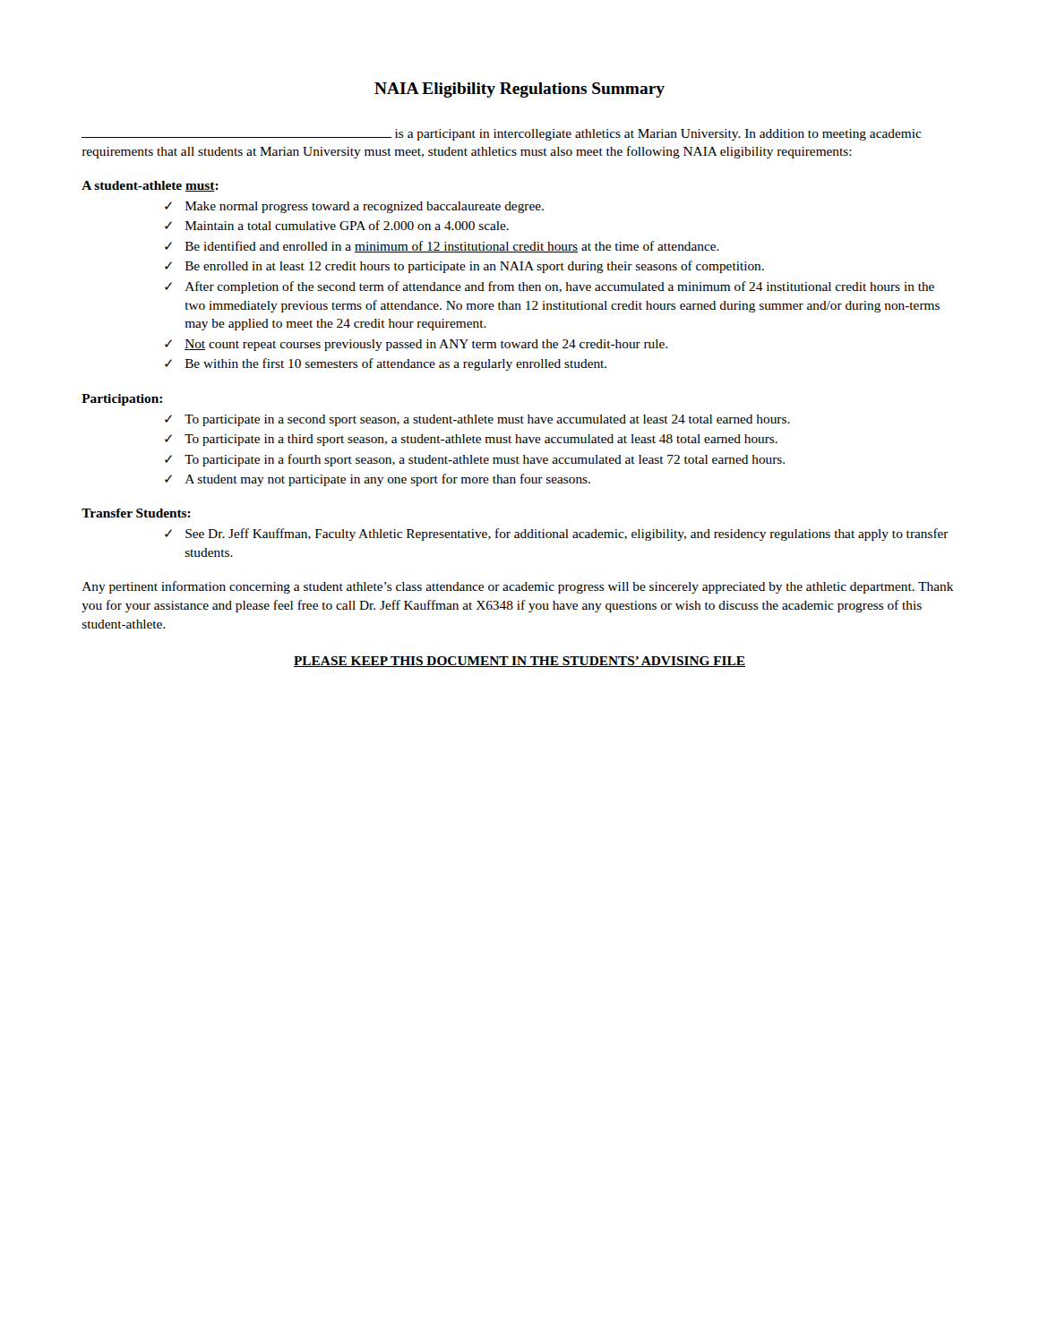NAIA Eligibility Regulations Summary
is a participant in intercollegiate athletics at Marian University. In addition to meeting academic requirements that all students at Marian University must meet, student athletics must also meet the following NAIA eligibility requirements:
A student-athlete must:
Make normal progress toward a recognized baccalaureate degree.
Maintain a total cumulative GPA of 2.000 on a 4.000 scale.
Be identified and enrolled in a minimum of 12 institutional credit hours at the time of attendance.
Be enrolled in at least 12 credit hours to participate in an NAIA sport during their seasons of competition.
After completion of the second term of attendance and from then on, have accumulated a minimum of 24 institutional credit hours in the two immediately previous terms of attendance. No more than 12 institutional credit hours earned during summer and/or during non-terms may be applied to meet the 24 credit hour requirement.
Not count repeat courses previously passed in ANY term toward the 24 credit-hour rule.
Be within the first 10 semesters of attendance as a regularly enrolled student.
Participation:
To participate in a second sport season, a student-athlete must have accumulated at least 24 total earned hours.
To participate in a third sport season, a student-athlete must have accumulated at least 48 total earned hours.
To participate in a fourth sport season, a student-athlete must have accumulated at least 72 total earned hours.
A student may not participate in any one sport for more than four seasons.
Transfer Students:
See Dr. Jeff Kauffman, Faculty Athletic Representative, for additional academic, eligibility, and residency regulations that apply to transfer students.
Any pertinent information concerning a student athlete’s class attendance or academic progress will be sincerely appreciated by the athletic department. Thank you for your assistance and please feel free to call Dr. Jeff Kauffman at X6348 if you have any questions or wish to discuss the academic progress of this student-athlete.
PLEASE KEEP THIS DOCUMENT IN THE STUDENTS’ ADVISING FILE